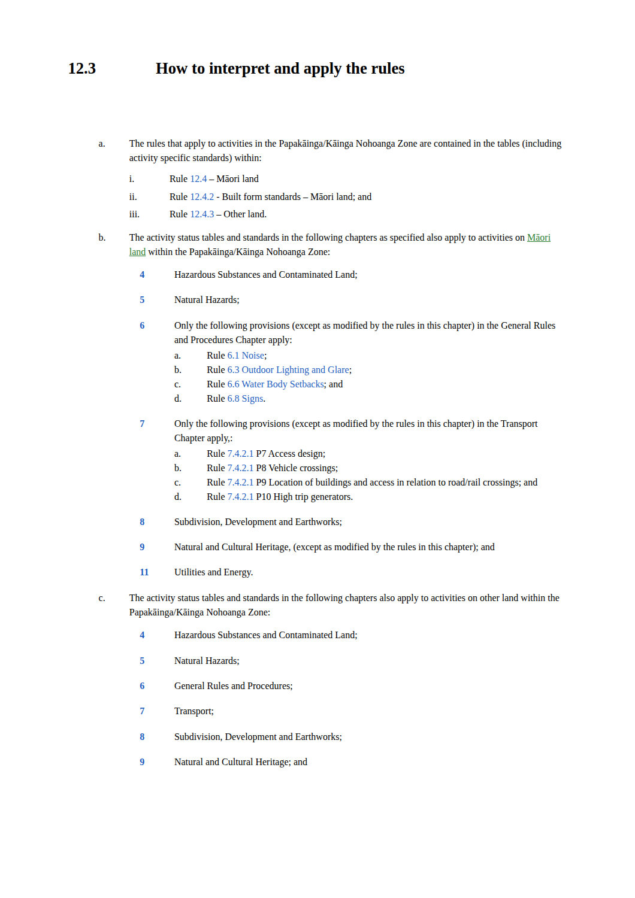12.3 How to interpret and apply the rules
a. The rules that apply to activities in the Papakāinga/Kāinga Nohoanga Zone are contained in the tables (including activity specific standards) within:
i. Rule 12.4 – Māori land
ii. Rule 12.4.2 - Built form standards – Māori land; and
iii. Rule 12.4.3 – Other land.
b. The activity status tables and standards in the following chapters as specified also apply to activities on Māori land within the Papakāinga/Kāinga Nohoanga Zone:
4 Hazardous Substances and Contaminated Land;
5 Natural Hazards;
6 Only the following provisions (except as modified by the rules in this chapter) in the General Rules and Procedures Chapter apply:
a. Rule 6.1 Noise;
b. Rule 6.3 Outdoor Lighting and Glare;
c. Rule 6.6 Water Body Setbacks; and
d. Rule 6.8 Signs.
7 Only the following provisions (except as modified by the rules in this chapter) in the Transport Chapter apply,:
a. Rule 7.4.2.1 P7 Access design;
b. Rule 7.4.2.1 P8 Vehicle crossings;
c. Rule 7.4.2.1 P9 Location of buildings and access in relation to road/rail crossings; and
d. Rule 7.4.2.1 P10 High trip generators.
8 Subdivision, Development and Earthworks;
9 Natural and Cultural Heritage, (except as modified by the rules in this chapter); and
11 Utilities and Energy.
c. The activity status tables and standards in the following chapters also apply to activities on other land within the Papakāinga/Kāinga Nohoanga Zone:
4 Hazardous Substances and Contaminated Land;
5 Natural Hazards;
6 General Rules and Procedures;
7 Transport;
8 Subdivision, Development and Earthworks;
9 Natural and Cultural Heritage; and